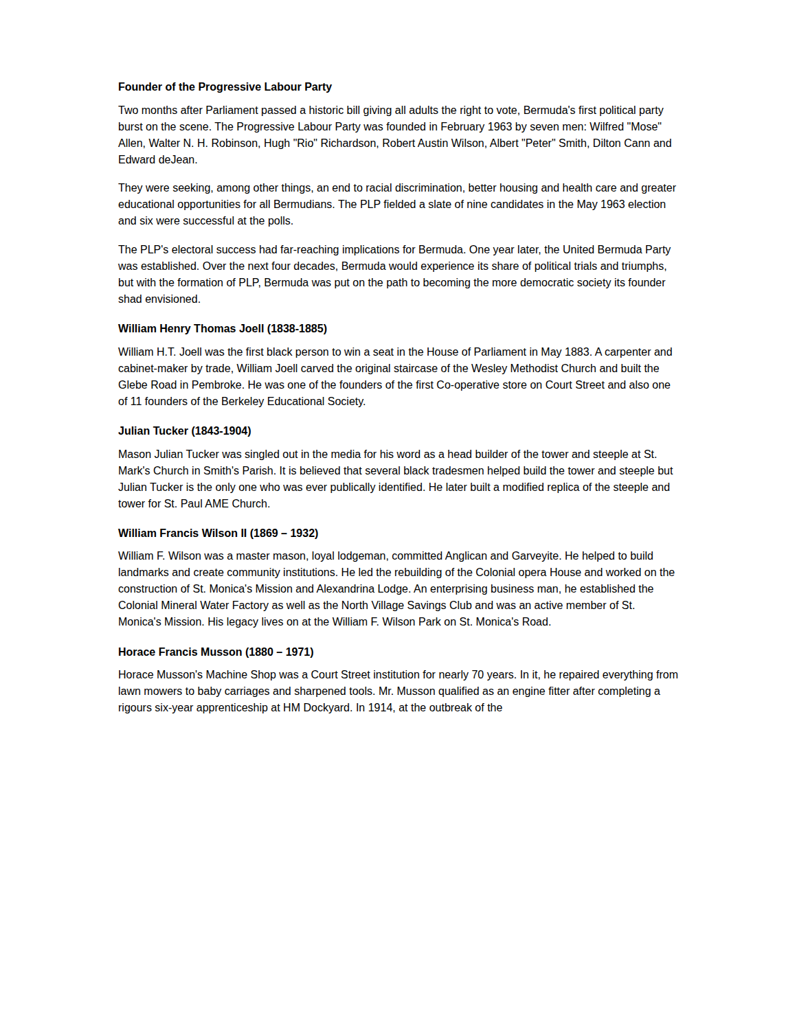Founder of the Progressive Labour Party
Two months after Parliament passed a historic bill giving all adults the right to vote, Bermuda's first political party burst on the scene. The Progressive Labour Party was founded in February 1963 by seven men: Wilfred "Mose" Allen, Walter N. H. Robinson, Hugh "Rio" Richardson, Robert Austin Wilson, Albert "Peter" Smith, Dilton Cann and Edward deJean.
They were seeking, among other things, an end to racial discrimination, better housing and health care and greater educational opportunities for all Bermudians. The PLP fielded a slate of nine candidates in the May 1963 election and six were successful at the polls.
The PLP's electoral success had far-reaching implications for Bermuda. One year later, the United Bermuda Party was established. Over the next four decades, Bermuda would experience its share of political trials and triumphs, but with the formation of PLP, Bermuda was put on the path to becoming the more democratic society its founder shad envisioned.
William Henry Thomas Joell (1838-1885)
William H.T. Joell was the first black person to win a seat in the House of Parliament in May 1883. A carpenter and cabinet-maker by trade, William Joell carved the original staircase of the Wesley Methodist Church and built the Glebe Road in Pembroke. He was one of the founders of the first Co-operative store on Court Street and also one of 11 founders of the Berkeley Educational Society.
Julian Tucker (1843-1904)
Mason Julian Tucker was singled out in the media for his word as a head builder of the tower and steeple at St. Mark's Church in Smith's Parish. It is believed that several black tradesmen helped build the tower and steeple but Julian Tucker is the only one who was ever publically identified. He later built a modified replica of the steeple and tower for St. Paul AME Church.
William Francis Wilson II (1869 – 1932)
William F. Wilson was a master mason, loyal lodgeman, committed Anglican and Garveyite. He helped to build landmarks and create community institutions. He led the rebuilding of the Colonial opera House and worked on the construction of St. Monica's Mission and Alexandrina Lodge. An enterprising business man, he established the Colonial Mineral Water Factory as well as the North Village Savings Club and was an active member of St. Monica's Mission. His legacy lives on at the William F. Wilson Park on St. Monica's Road.
Horace Francis Musson (1880 – 1971)
Horace Musson's Machine Shop was a Court Street institution for nearly 70 years. In it, he repaired everything from lawn mowers to baby carriages and sharpened tools. Mr. Musson qualified as an engine fitter after completing a rigours six-year apprenticeship at HM Dockyard. In 1914, at the outbreak of the